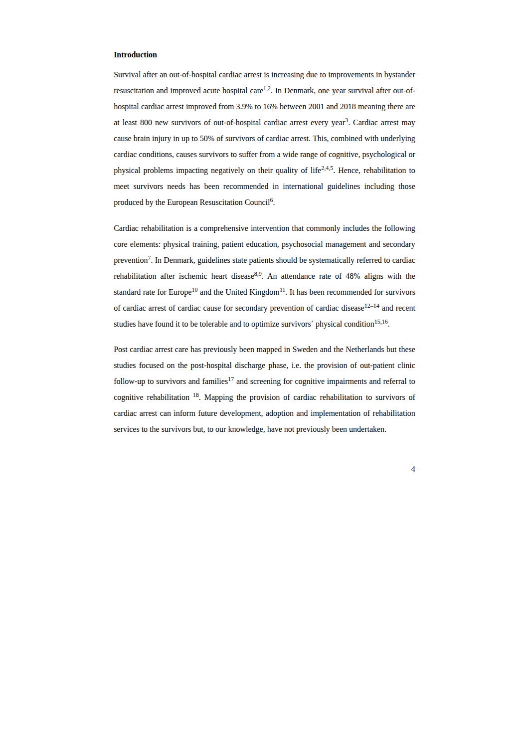Introduction
Survival after an out-of-hospital cardiac arrest is increasing due to improvements in bystander resuscitation and improved acute hospital care1,2. In Denmark, one year survival after out-of-hospital cardiac arrest improved from 3.9% to 16% between 2001 and 2018 meaning there are at least 800 new survivors of out-of-hospital cardiac arrest every year3. Cardiac arrest may cause brain injury in up to 50% of survivors of cardiac arrest. This, combined with underlying cardiac conditions, causes survivors to suffer from a wide range of cognitive, psychological or physical problems impacting negatively on their quality of life2,4,5. Hence, rehabilitation to meet survivors needs has been recommended in international guidelines including those produced by the European Resuscitation Council6.
Cardiac rehabilitation is a comprehensive intervention that commonly includes the following core elements: physical training, patient education, psychosocial management and secondary prevention7. In Denmark, guidelines state patients should be systematically referred to cardiac rehabilitation after ischemic heart disease8,9. An attendance rate of 48% aligns with the standard rate for Europe10 and the United Kingdom11. It has been recommended for survivors of cardiac arrest of cardiac cause for secondary prevention of cardiac disease12–14 and recent studies have found it to be tolerable and to optimize survivors´ physical condition15,16.
Post cardiac arrest care has previously been mapped in Sweden and the Netherlands but these studies focused on the post-hospital discharge phase, i.e. the provision of out-patient clinic follow-up to survivors and families17 and screening for cognitive impairments and referral to cognitive rehabilitation 18. Mapping the provision of cardiac rehabilitation to survivors of cardiac arrest can inform future development, adoption and implementation of rehabilitation services to the survivors but, to our knowledge, have not previously been undertaken.
4